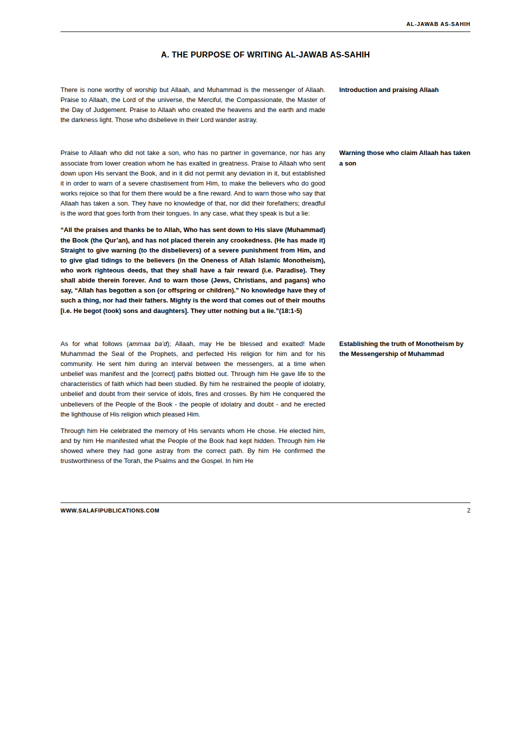AL-JAWAB AS-SAHIH
A. THE PURPOSE OF WRITING AL-JAWAB AS-SAHIH
There is none worthy of worship but Allaah, and Muhammad is the messenger of Allaah. Praise to Allaah, the Lord of the universe, the Merciful, the Compassionate, the Master of the Day of Judgement. Praise to Allaah who created the heavens and the earth and made the darkness light. Those who disbelieve in their Lord wander astray.
Introduction and praising Allaah
Praise to Allaah who did not take a son, who has no partner in governance, nor has any associate from lower creation whom he has exalted in greatness. Praise to Allaah who sent down upon His servant the Book, and in it did not permit any deviation in it, but established it in order to warn of a severe chastisement from Him, to make the believers who do good works rejoice so that for them there would be a fine reward. And to warn those who say that Allaah has taken a son. They have no knowledge of that, nor did their forefathers; dreadful is the word that goes forth from their tongues. In any case, what they speak is but a lie:
“All the praises and thanks be to Allah, Who has sent down to His slave (Muhammad) the Book (the Qur’an), and has not placed therein any crookedness. (He has made it) Straight to give warning (to the disbelievers) of a severe punishment from Him, and to give glad tidings to the believers (in the Oneness of Allah Islamic Monotheism), who work righteous deeds, that they shall have a fair reward (i.e. Paradise). They shall abide therein forever. And to warn those (Jews, Christians, and pagans) who say, “Allah has begotten a son (or offspring or children).” No knowledge have they of such a thing, nor had their fathers. Mighty is the word that comes out of their mouths [i.e. He begot (took) sons and daughters]. They utter nothing but a lie.”(18:1-5)
Warning those who claim Allaah has taken a son
As for what follows (ammaa ba’d); Allaah, may He be blessed and exalted! Made Muhammad the Seal of the Prophets, and perfected His religion for him and for his community. He sent him during an interval between the messengers, at a time when unbelief was manifest and the [correct] paths blotted out. Through him He gave life to the characteristics of faith which had been studied. By him he restrained the people of idolatry, unbelief and doubt from their service of idols, fires and crosses. By him He conquered the unbelievers of the People of the Book - the people of idolatry and doubt - and he erected the lighthouse of His religion which pleased Him.
Through him He celebrated the memory of His servants whom He chose. He elected him, and by him He manifested what the People of the Book had kept hidden. Through him He showed where they had gone astray from the correct path. By him He confirmed the trustworthiness of the Torah, the Psalms and the Gospel. In him He
Establishing the truth of Monotheism by the Messengership of Muhammad
WWW.SALAFIPUBLICATIONS.COM 2